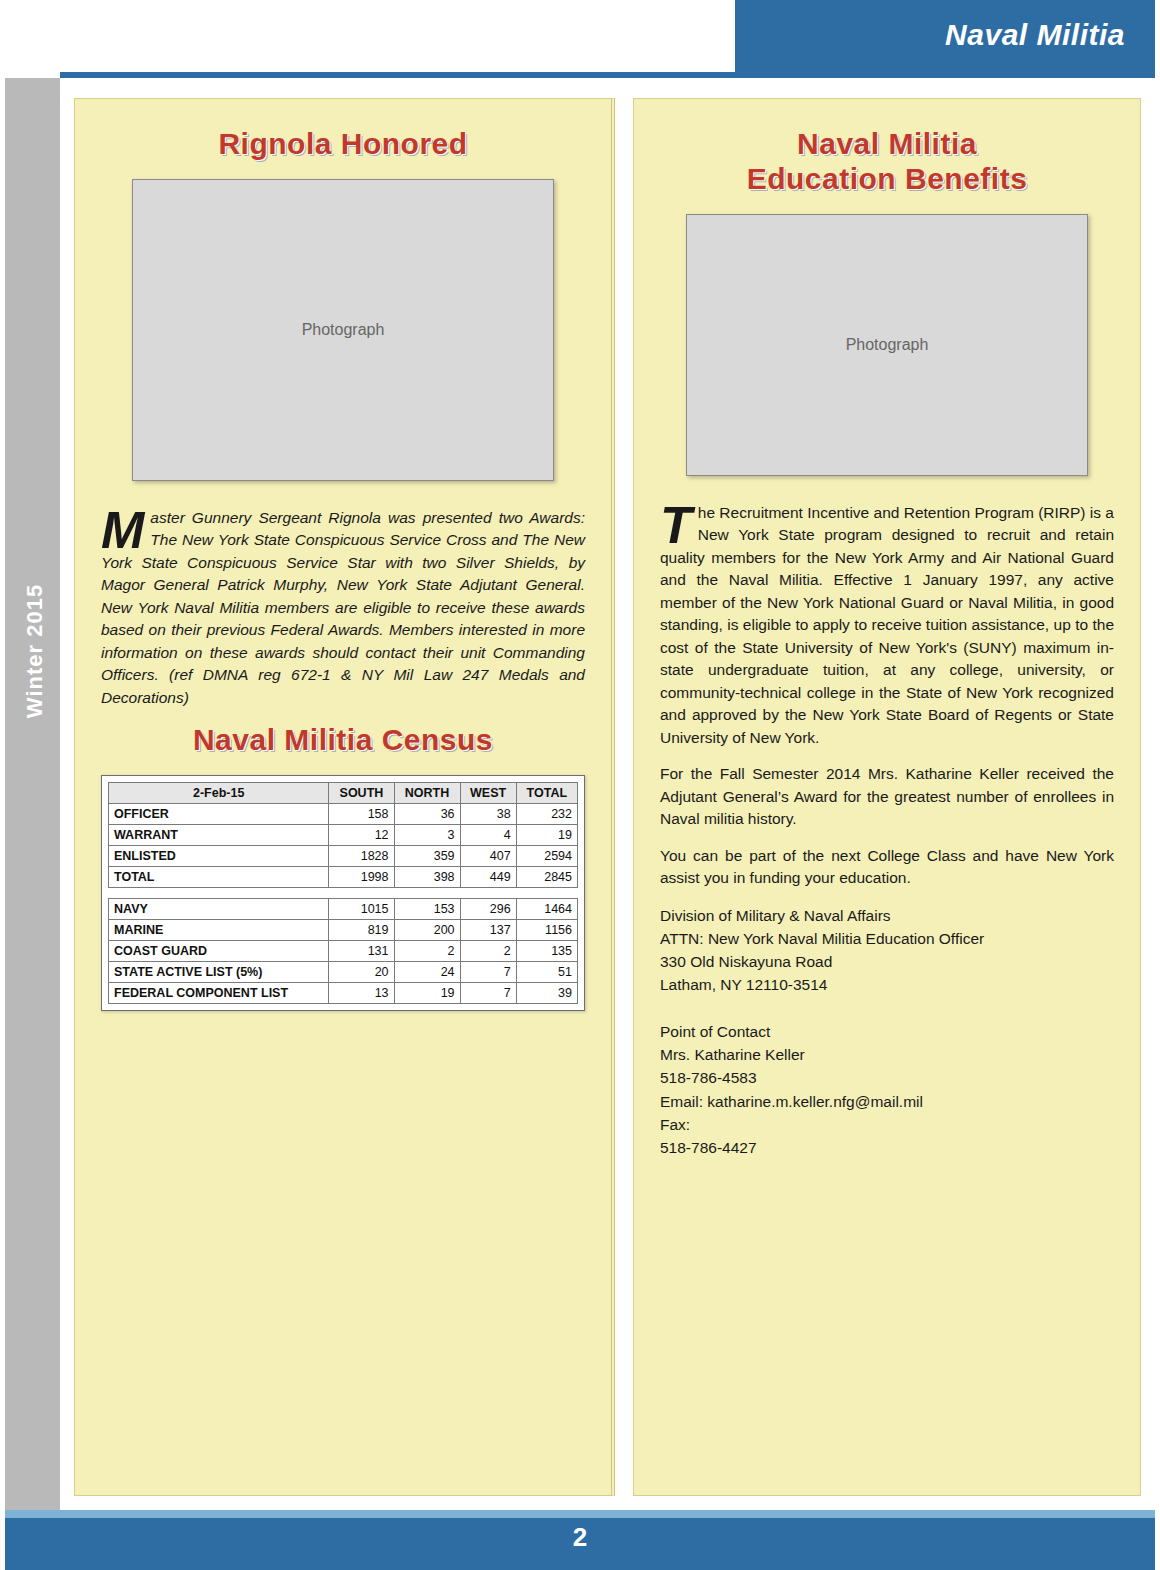Naval Militia
Winter 2015
Rignola Honored
Master Gunnery Sergeant Rignola was presented two Awards: The New York State Conspicuous Service Cross and The New York State Conspicuous Service Star with two Silver Shields, by Magor General Patrick Murphy, New York State Adjutant General. New York Naval Militia members are eligible to receive these awards based on their previous Federal Awards. Members interested in more information on these awards should contact their unit Commanding Officers. (ref DMNA reg 672-1 & NY Mil Law 247 Medals and Decorations)
Naval Militia Census
| 2-Feb-15 | SOUTH | NORTH | WEST | TOTAL |
| --- | --- | --- | --- | --- |
| OFFICER | 158 | 36 | 38 | 232 |
| WARRANT | 12 | 3 | 4 | 19 |
| ENLISTED | 1828 | 359 | 407 | 2594 |
| TOTAL | 1998 | 398 | 449 | 2845 |
| NAVY | 1015 | 153 | 296 | 1464 |
| MARINE | 819 | 200 | 137 | 1156 |
| COAST GUARD | 131 | 2 | 2 | 135 |
| STATE ACTIVE LIST (5%) | 20 | 24 | 7 | 51 |
| FEDERAL COMPONENT LIST | 13 | 19 | 7 | 39 |
Naval Militia
Education Benefits
The Recruitment Incentive and Retention Program (RIRP) is a New York State program designed to recruit and retain quality members for the New York Army and Air National Guard and the Naval Militia. Effective 1 January 1997, any active member of the New York National Guard or Naval Militia, in good standing, is eligible to apply to receive tuition assistance, up to the cost of the State University of New York's (SUNY) maximum in-state undergraduate tuition, at any college, university, or community-technical college in the State of New York recognized and approved by the New York State Board of Regents or State University of New York.
For the Fall Semester 2014 Mrs. Katharine Keller received the Adjutant General’s Award for the greatest number of enrollees in Naval militia history.
You can be part of the next College Class and have New York assist you in funding your education.
Division of Military & Naval Affairs ATTN: New York Naval Militia Education Officer 330 Old Niskayuna Road Latham, NY 12110-3514
Point of Contact Mrs. Katharine Keller 518-786-4583 Email: katharine.m.keller.nfg@mail.mil Fax: 518-786-4427
2